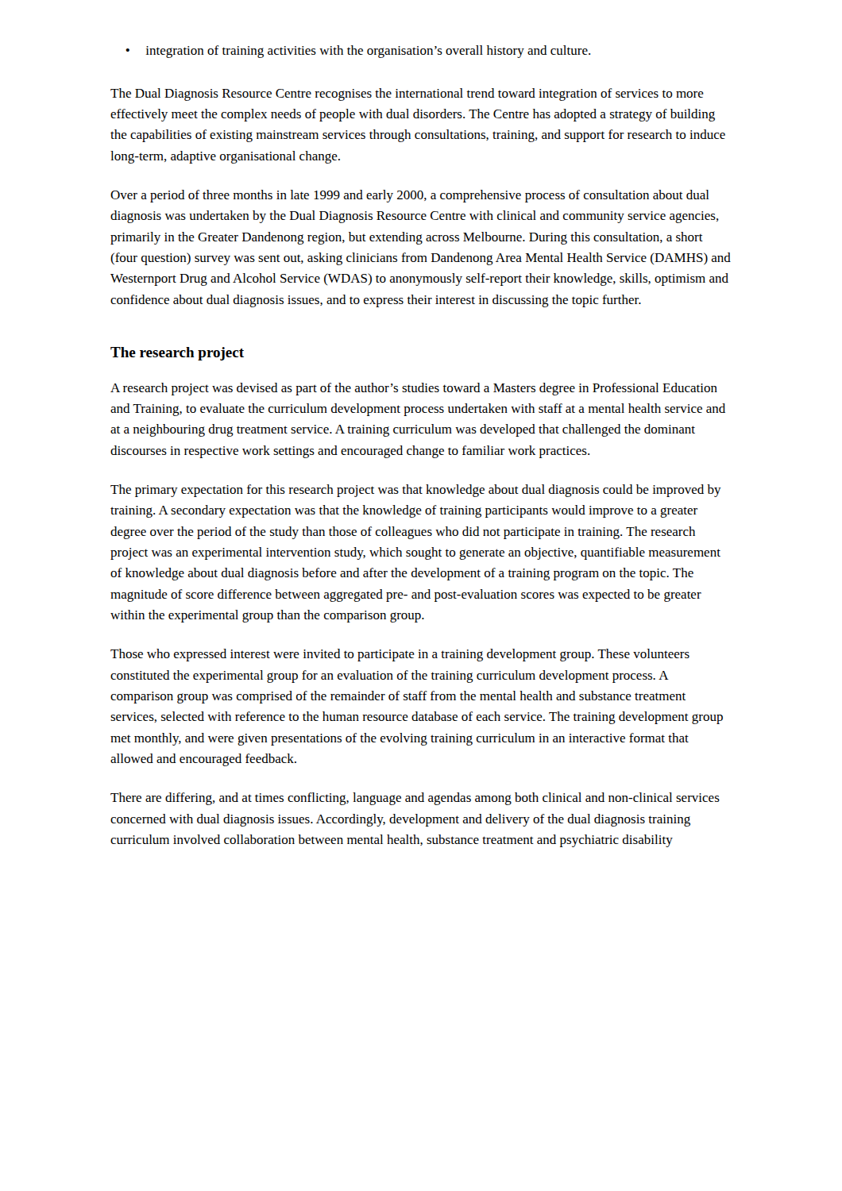integration of training activities with the organisation’s overall history and culture.
The Dual Diagnosis Resource Centre recognises the international trend toward integration of services to more effectively meet the complex needs of people with dual disorders. The Centre has adopted a strategy of building the capabilities of existing mainstream services through consultations, training, and support for research to induce long-term, adaptive organisational change.
Over a period of three months in late 1999 and early 2000, a comprehensive process of consultation about dual diagnosis was undertaken by the Dual Diagnosis Resource Centre with clinical and community service agencies, primarily in the Greater Dandenong region, but extending across Melbourne. During this consultation, a short (four question) survey was sent out, asking clinicians from Dandenong Area Mental Health Service (DAMHS) and Westernport Drug and Alcohol Service (WDAS) to anonymously self-report their knowledge, skills, optimism and confidence about dual diagnosis issues, and to express their interest in discussing the topic further.
The research project
A research project was devised as part of the author’s studies toward a Masters degree in Professional Education and Training, to evaluate the curriculum development process undertaken with staff at a mental health service and at a neighbouring drug treatment service. A training curriculum was developed that challenged the dominant discourses in respective work settings and encouraged change to familiar work practices.
The primary expectation for this research project was that knowledge about dual diagnosis could be improved by training. A secondary expectation was that the knowledge of training participants would improve to a greater degree over the period of the study than those of colleagues who did not participate in training. The research project was an experimental intervention study, which sought to generate an objective, quantifiable measurement of knowledge about dual diagnosis before and after the development of a training program on the topic. The magnitude of score difference between aggregated pre- and post-evaluation scores was expected to be greater within the experimental group than the comparison group.
Those who expressed interest were invited to participate in a training development group. These volunteers constituted the experimental group for an evaluation of the training curriculum development process. A comparison group was comprised of the remainder of staff from the mental health and substance treatment services, selected with reference to the human resource database of each service. The training development group met monthly, and were given presentations of the evolving training curriculum in an interactive format that allowed and encouraged feedback.
There are differing, and at times conflicting, language and agendas among both clinical and non-clinical services concerned with dual diagnosis issues. Accordingly, development and delivery of the dual diagnosis training curriculum involved collaboration between mental health, substance treatment and psychiatric disability